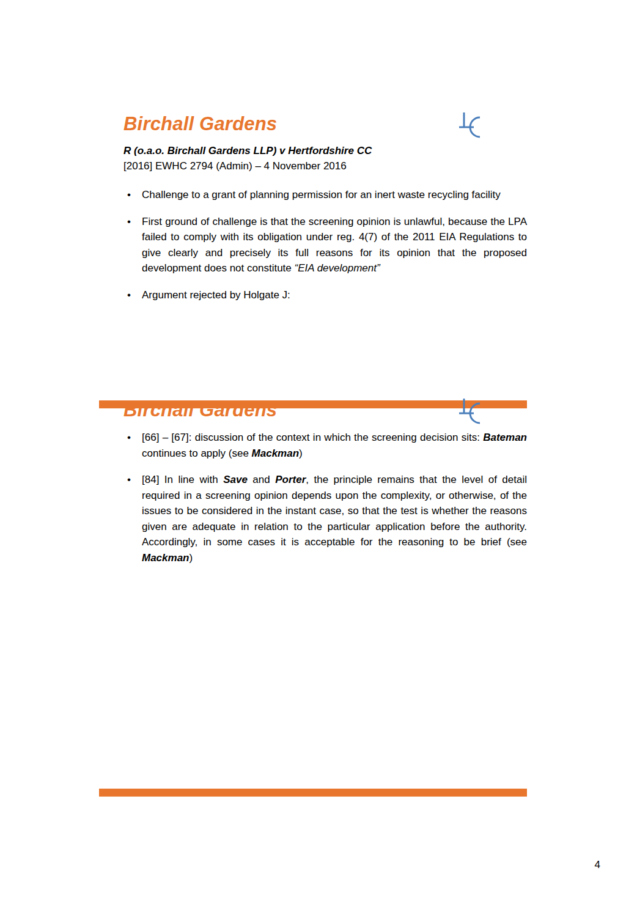Birchall Gardens
R (o.a.o. Birchall Gardens LLP) v Hertfordshire CC
[2016] EWHC 2794 (Admin) – 4 November 2016
Challenge to a grant of planning permission for an inert waste recycling facility
First ground of challenge is that the screening opinion is unlawful, because the LPA failed to comply with its obligation under reg. 4(7) of the 2011 EIA Regulations to give clearly and precisely its full reasons for its opinion that the proposed development does not constitute “EIA development”
Argument rejected by Holgate J:
Birchall Gardens
[66] – [67]: discussion of the context in which the screening decision sits: Bateman continues to apply (see Mackman)
[84] In line with Save and Porter, the principle remains that the level of detail required in a screening opinion depends upon the complexity, or otherwise, of the issues to be considered in the instant case, so that the test is whether the reasons given are adequate in relation to the particular application before the authority. Accordingly, in some cases it is acceptable for the reasoning to be brief (see Mackman)
4